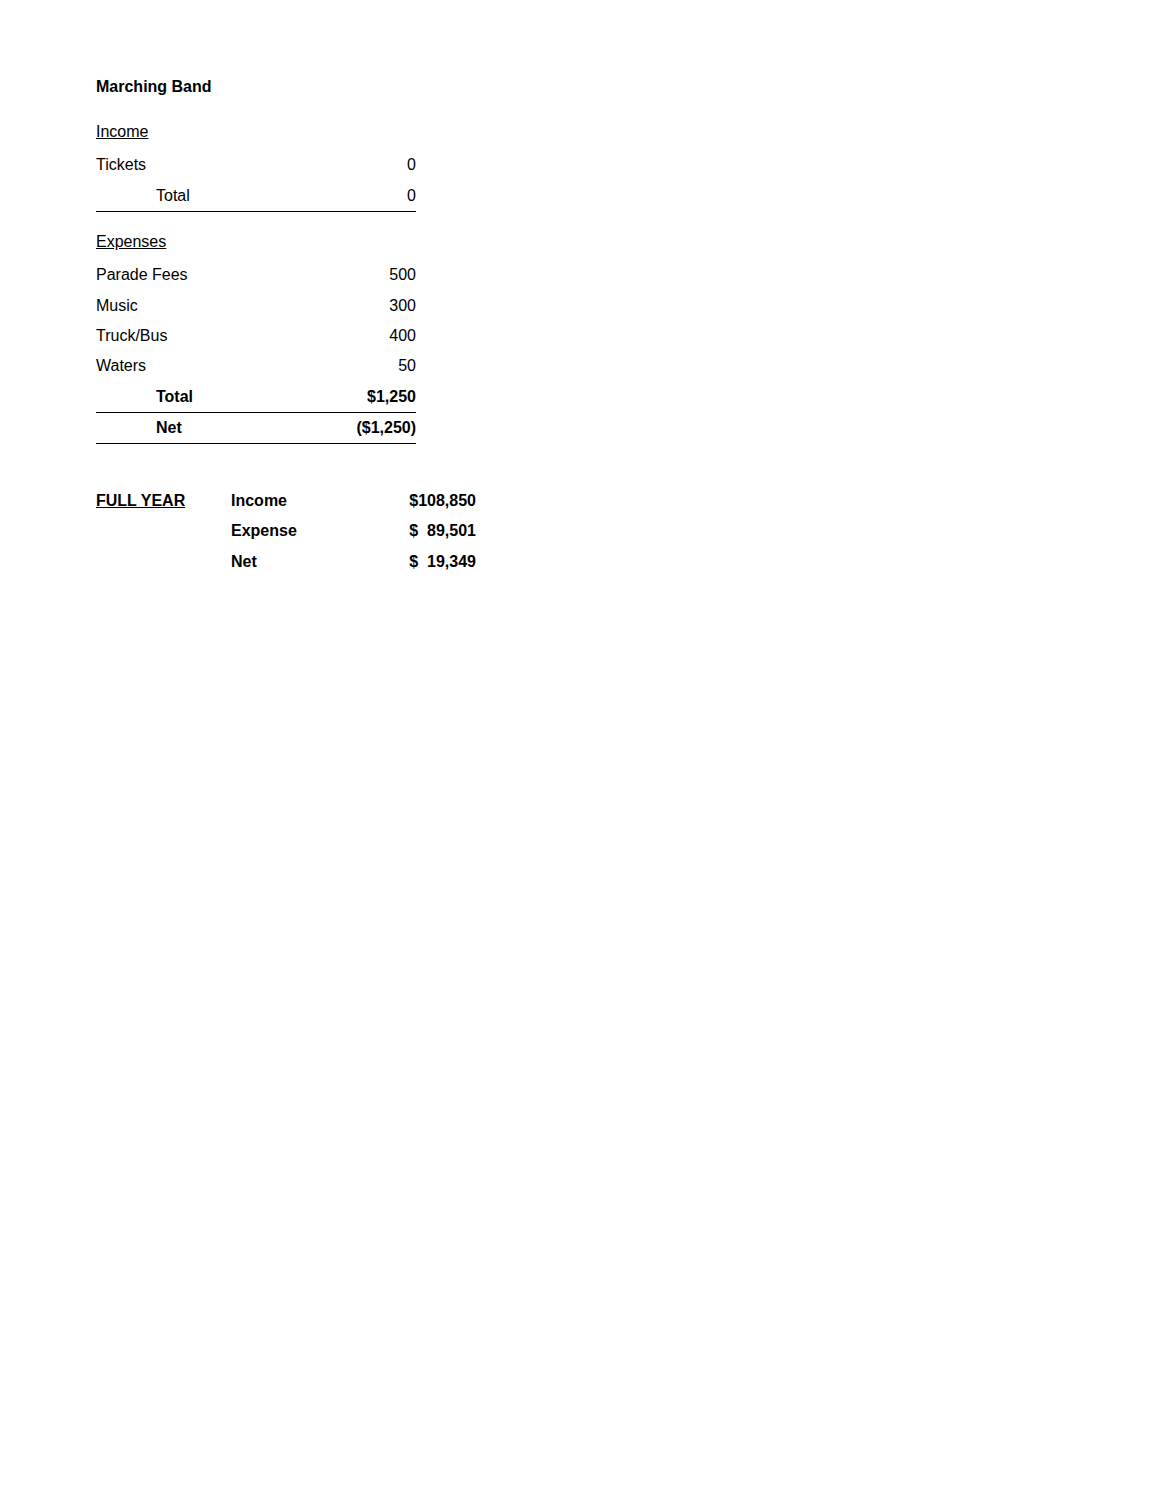Marching Band
Income
| Tickets | 0 |
| Total | 0 |
Expenses
| Parade Fees | 500 |
| Music | 300 |
| Truck/Bus | 400 |
| Waters | 50 |
| Total | $1,250 |
| Net | ($1,250) |
| FULL YEAR | Income | $108,850 |
| | Expense | $ 89,501 |
| | Net | $ 19,349 |